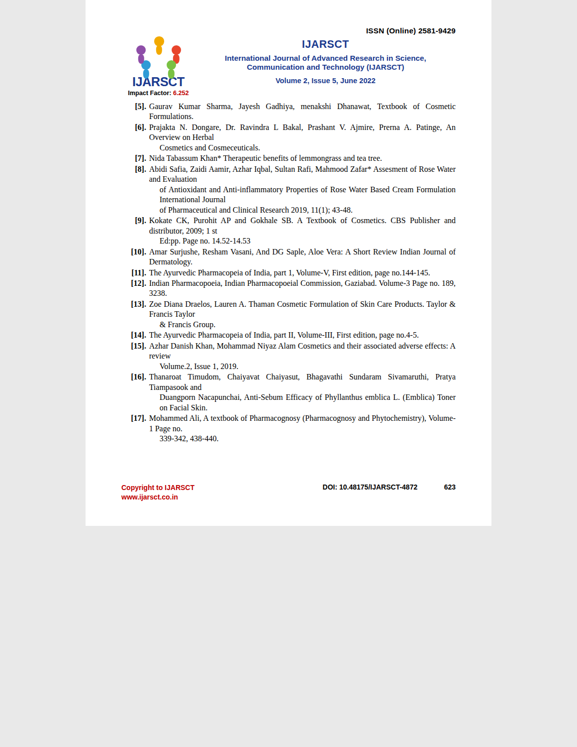ISSN (Online) 2581-9429
IJARSCT
Impact Factor: 6.252
IJARSCT
International Journal of Advanced Research in Science, Communication and Technology (IJARSCT)
Volume 2, Issue 5, June 2022
[5]. Gaurav Kumar Sharma, Jayesh Gadhiya, menakshi Dhanawat, Textbook of Cosmetic Formulations.
[6]. Prajakta N. Dongare, Dr. Ravindra L Bakal, Prashant V. Ajmire, Prerna A. Patinge, An Overview on Herbal Cosmetics and Cosmeceuticals.
[7]. Nida Tabassum Khan* Therapeutic benefits of lemmongrass and tea tree.
[8]. Abidi Safia, Zaidi Aamir, Azhar Iqbal, Sultan Rafi, Mahmood Zafar* Assesment of Rose Water and Evaluation of Antioxidant and Anti-inflammatory Properties of Rose Water Based Cream Formulation International Journal of Pharmaceutical and Clinical Research 2019, 11(1); 43-48.
[9]. Kokate CK, Purohit AP and Gokhale SB. A Textbook of Cosmetics. CBS Publisher and distributor, 2009; 1 st Ed:pp. Page no. 14.52-14.53
[10]. Amar Surjushe, Resham Vasani, And DG Saple, Aloe Vera: A Short Review Indian Journal of Dermatology.
[11]. The Ayurvedic Pharmacopeia of India, part 1, Volume-V, First edition, page no.144-145.
[12]. Indian Pharmacopoeia, Indian Pharmacopoeial Commission, Gaziabad. Volume-3 Page no. 189, 3238.
[13]. Zoe Diana Draelos, Lauren A. Thaman Cosmetic Formulation of Skin Care Products. Taylor & Francis Taylor & Francis Group.
[14]. The Ayurvedic Pharmacopeia of India, part II, Volume-III, First edition, page no.4-5.
[15]. Azhar Danish Khan, Mohammad Niyaz Alam Cosmetics and their associated adverse effects: A review Volume.2, Issue 1, 2019.
[16]. Thanaroat Timudom, Chaiyavat Chaiyasut, Bhagavathi Sundaram Sivamaruthi, Pratya Tiampasook and Duangporn Nacapunchai, Anti-Sebum Efficacy of Phyllanthus emblica L. (Emblica) Toner on Facial Skin.
[17]. Mohammed Ali, A textbook of Pharmacognosy (Pharmacognosy and Phytochemistry), Volume-1 Page no. 339-342, 438-440.
Copyright to IJARSCT
www.ijarsct.co.in
DOI: 10.48175/IJARSCT-4872
623